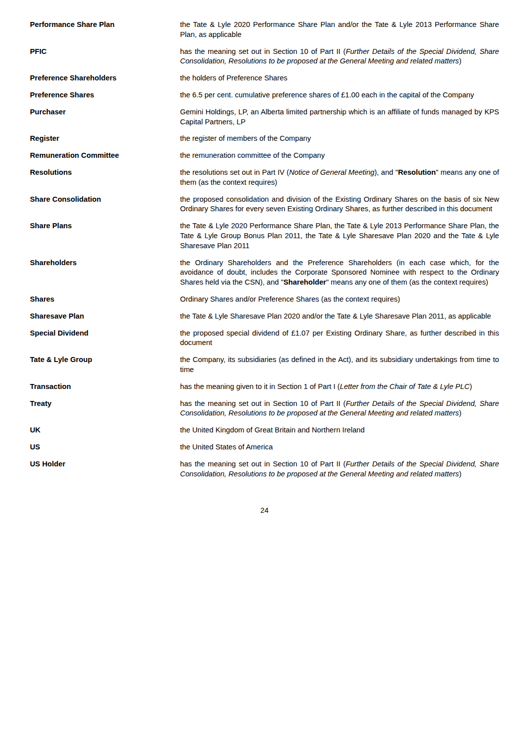| Performance Share Plan | the Tate & Lyle 2020 Performance Share Plan and/or the Tate & Lyle 2013 Performance Share Plan, as applicable |
| PFIC | has the meaning set out in Section 10 of Part II ( Further Details of the Special Dividend, Share Consolidation, Resolutions to be proposed at the General Meeting and related matters ) |
| Preference Shareholders | the holders of Preference Shares |
| Preference Shares | the 6.5 per cent. cumulative preference shares of £1.00 each in the capital of the Company |
| Purchaser | Gemini Holdings, LP, an Alberta limited partnership which is an affiliate of funds managed by KPS Capital Partners, LP |
| Register | the register of members of the Company |
| Remuneration Committee | the remuneration committee of the Company |
| Resolutions | the resolutions set out in Part IV ( Notice of General Meeting ), and " Resolution " means any one of them (as the context requires) |
| Share Consolidation | the proposed consolidation and division of the Existing Ordinary Shares on the basis of six New Ordinary Shares for every seven Existing Ordinary Shares, as further described in this document |
| Share Plans | the Tate & Lyle 2020 Performance Share Plan, the Tate & Lyle 2013 Performance Share Plan, the Tate & Lyle Group Bonus Plan 2011, the Tate & Lyle Sharesave Plan 2020 and the Tate & Lyle Sharesave Plan 2011 |
| Shareholders | the Ordinary Shareholders and the Preference Shareholders (in each case which, for the avoidance of doubt, includes the Corporate Sponsored Nominee with respect to the Ordinary Shares held via the CSN), and " Shareholder " means any one of them (as the context requires) |
| Shares | Ordinary Shares and/or Preference Shares (as the context requires) |
| Sharesave Plan | the Tate & Lyle Sharesave Plan 2020 and/or the Tate & Lyle Sharesave Plan 2011, as applicable |
| Special Dividend | the proposed special dividend of £1.07 per Existing Ordinary Share, as further described in this document |
| Tate & Lyle Group | the Company, its subsidiaries (as defined in the Act), and its subsidiary undertakings from time to time |
| Transaction | has the meaning given to it in Section 1 of Part I ( Letter from the Chair of Tate & Lyle PLC ) |
| Treaty | has the meaning set out in Section 10 of Part II ( Further Details of the Special Dividend, Share Consolidation, Resolutions to be proposed at the General Meeting and related matters ) |
| UK | the United Kingdom of Great Britain and Northern Ireland |
| US | the United States of America |
| US Holder | has the meaning set out in Section 10 of Part II ( Further Details of the Special Dividend, Share Consolidation, Resolutions to be proposed at the General Meeting and related matters ) |
24